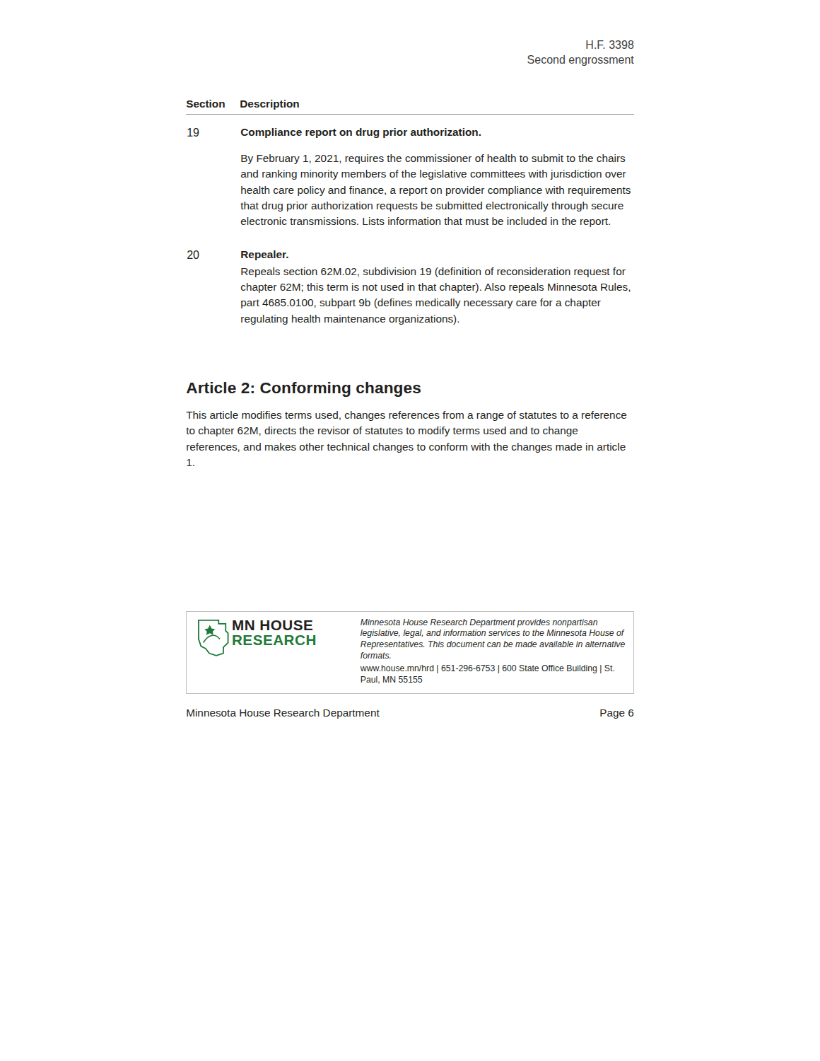H.F. 3398
Second engrossment
| Section | Description |
| --- | --- |
| 19 | Compliance report on drug prior authorization. By February 1, 2021, requires the commissioner of health to submit to the chairs and ranking minority members of the legislative committees with jurisdiction over health care policy and finance, a report on provider compliance with requirements that drug prior authorization requests be submitted electronically through secure electronic transmissions. Lists information that must be included in the report. |
| 20 | Repealer. Repeals section 62M.02, subdivision 19 (definition of reconsideration request for chapter 62M; this term is not used in that chapter). Also repeals Minnesota Rules, part 4685.0100, subpart 9b (defines medically necessary care for a chapter regulating health maintenance organizations). |
Article 2: Conforming changes
This article modifies terms used, changes references from a range of statutes to a reference to chapter 62M, directs the revisor of statutes to modify terms used and to change references, and makes other technical changes to conform with the changes made in article 1.
MN HOUSE
RESEARCH
Minnesota House Research Department provides nonpartisan legislative, legal, and information services to the Minnesota House of Representatives. This document can be made available in alternative formats.
www.house.mn/hrd | 651-296-6753 | 600 State Office Building | St. Paul, MN 55155
Minnesota House Research Department
Page 6